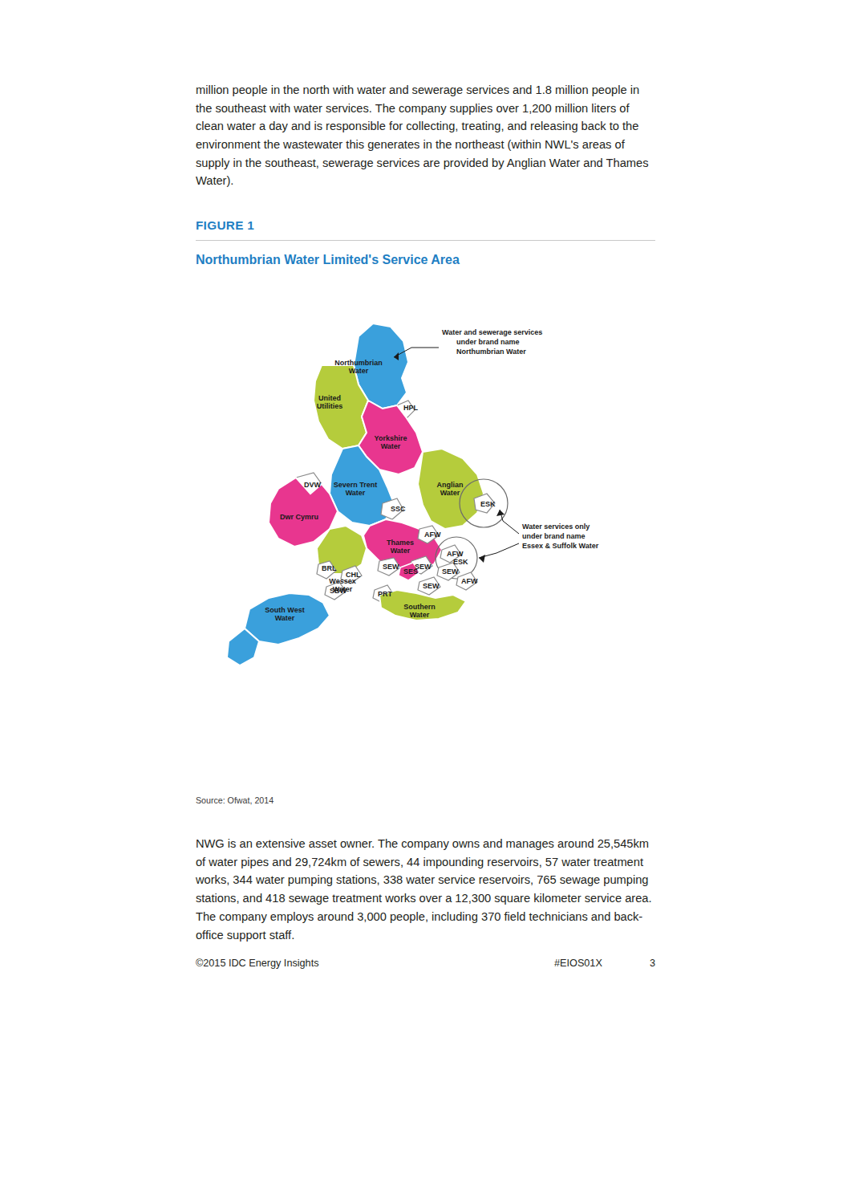million people in the north with water and sewerage services and 1.8 million people in the southeast with water services. The company supplies over 1,200 million liters of clean water a day and is responsible for collecting, treating, and releasing back to the environment the wastewater this generates in the northeast (within NWL's areas of supply in the southeast, sewerage services are provided by Anglian Water and Thames Water).
FIGURE 1
Northumbrian Water Limited's Service Area
Northumbrian Water HPL United Utilities Yorkshire Water DVW Severn Trent Water SSC Dwr Cymru Anglian Water ESK Thames Water AFW AFW ESK BRL CHL SBW PRT SEW SEW SEW SEW SES AFW Southern Water South West Water Wessex Water Water and sewerage services under brand name Northumbrian Water Water services only under brand name Essex & Suffolk Water
Source: Ofwat, 2014
NWG is an extensive asset owner. The company owns and manages around 25,545km of water pipes and 29,724km of sewers, 44 impounding reservoirs, 57 water treatment works, 344 water pumping stations, 338 water service reservoirs, 765 sewage pumping stations, and 418 sewage treatment works over a 12,300 square kilometer service area. The company employs around 3,000 people, including 370 field technicians and back-office support staff.
| ©2015 IDC Energy Insights | #EIOS01X | 3 |